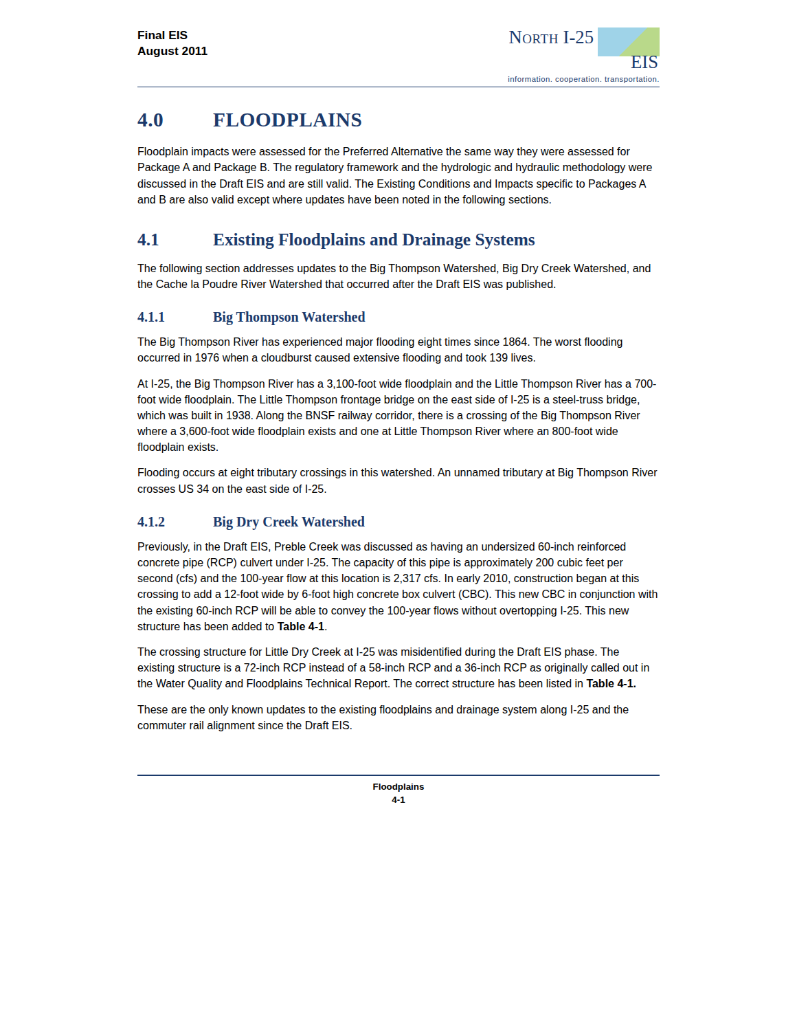Final EIS
August 2011
North I‑25 EIS
information. cooperation. transportation.
4.0 FLOODPLAINS
Floodplain impacts were assessed for the Preferred Alternative the same way they were assessed for Package A and Package B. The regulatory framework and the hydrologic and hydraulic methodology were discussed in the Draft EIS and are still valid. The Existing Conditions and Impacts specific to Packages A and B are also valid except where updates have been noted in the following sections.
4.1 Existing Floodplains and Drainage Systems
The following section addresses updates to the Big Thompson Watershed, Big Dry Creek Watershed, and the Cache la Poudre River Watershed that occurred after the Draft EIS was published.
4.1.1 Big Thompson Watershed
The Big Thompson River has experienced major flooding eight times since 1864. The worst flooding occurred in 1976 when a cloudburst caused extensive flooding and took 139 lives.
At I-25, the Big Thompson River has a 3,100-foot wide floodplain and the Little Thompson River has a 700-foot wide floodplain. The Little Thompson frontage bridge on the east side of I-25 is a steel-truss bridge, which was built in 1938. Along the BNSF railway corridor, there is a crossing of the Big Thompson River where a 3,600-foot wide floodplain exists and one at Little Thompson River where an 800-foot wide floodplain exists.
Flooding occurs at eight tributary crossings in this watershed. An unnamed tributary at Big Thompson River crosses US 34 on the east side of I-25.
4.1.2 Big Dry Creek Watershed
Previously, in the Draft EIS, Preble Creek was discussed as having an undersized 60-inch reinforced concrete pipe (RCP) culvert under I-25. The capacity of this pipe is approximately 200 cubic feet per second (cfs) and the 100-year flow at this location is 2,317 cfs. In early 2010, construction began at this crossing to add a 12-foot wide by 6-foot high concrete box culvert (CBC). This new CBC in conjunction with the existing 60-inch RCP will be able to convey the 100-year flows without overtopping I-25. This new structure has been added to Table 4-1.
The crossing structure for Little Dry Creek at I-25 was misidentified during the Draft EIS phase. The existing structure is a 72-inch RCP instead of a 58-inch RCP and a 36-inch RCP as originally called out in the Water Quality and Floodplains Technical Report. The correct structure has been listed in Table 4-1.
These are the only known updates to the existing floodplains and drainage system along I-25 and the commuter rail alignment since the Draft EIS.
Floodplains 4-1